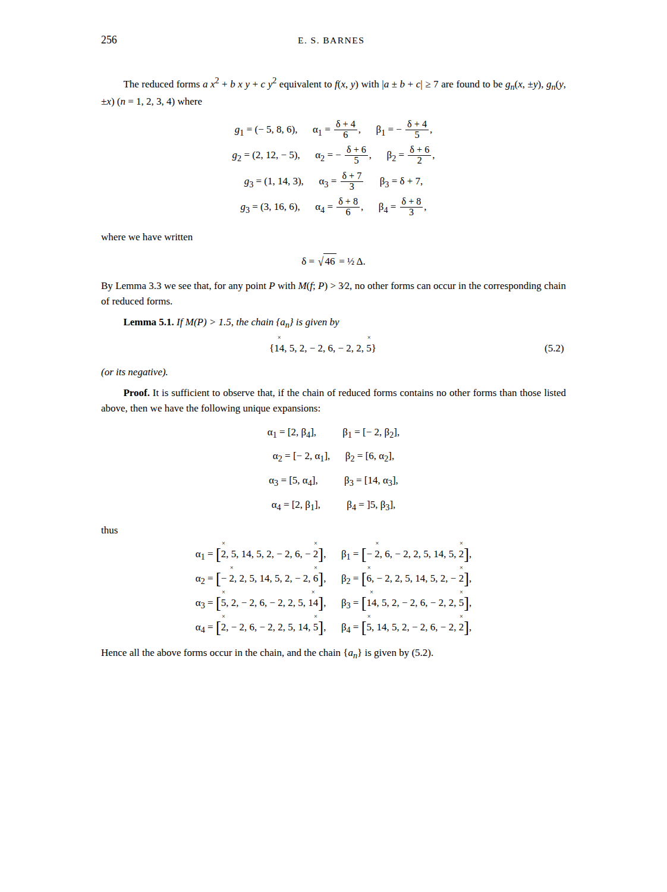256
E. S. BARNES
The reduced forms a x2 + b x y + c y2 equivalent to f(x, y) with |a ± b + c| ≥ 7 are found to be gn(x, ±y), gn(y, ±x) (n = 1, 2, 3, 4) where
g1 = (− 5, 8, 6), α1 = δ + 46, β1 = − δ + 45,
g2 = (2, 12, − 5), α2 = − δ + 65, β2 = δ + 62,
g3 = (1, 14, 3), α3 = δ + 73 β3 = δ + 7,
g3 = (3, 16, 6), α4 = δ + 86, β4 = δ + 83,
where we have written
δ = √46 = ½ Δ.
By Lemma 3.3 we see that, for any point P with M(f; P) > 3⁄2, no other forms can occur in the corresponding chain of reduced forms.
Lemma 5.1. If M(P) > 1.5, the chain {an} is given by
(5.2) {14×, 5, 2, − 2, 6, − 2, 2, 5×}
(or its negative).
Proof. It is sufficient to observe that, if the chain of reduced forms contains no other forms than those listed above, then we have the following unique expansions:
α1 = [2, β4], β1 = [− 2, β2],
α2 = [− 2, α1], β2 = [6, α2],
α3 = [5, α4], β3 = [14, α3],
α4 = [2, β1], β4 = ]5, β3],
thus
α1 = [2×, 5, 14, 5, 2, − 2, 6, − 2×], β1 = [− 2×, 6, − 2, 2, 5, 14, 5, 2×],
α2 = [− 2×, 2, 5, 14, 5, 2, − 2, 6×], β2 = [6×, − 2, 2, 5, 14, 5, 2, − 2×],
α3 = [5×, 2, − 2, 6, − 2, 2, 5, 14×], β3 = [14×, 5, 2, − 2, 6, − 2, 2, 5×],
α4 = [2×, − 2, 6, − 2, 2, 5, 14, 5×], β4 = [5×, 14, 5, 2, − 2, 6, − 2, 2×],
Hence all the above forms occur in the chain, and the chain {an} is given by (5.2).